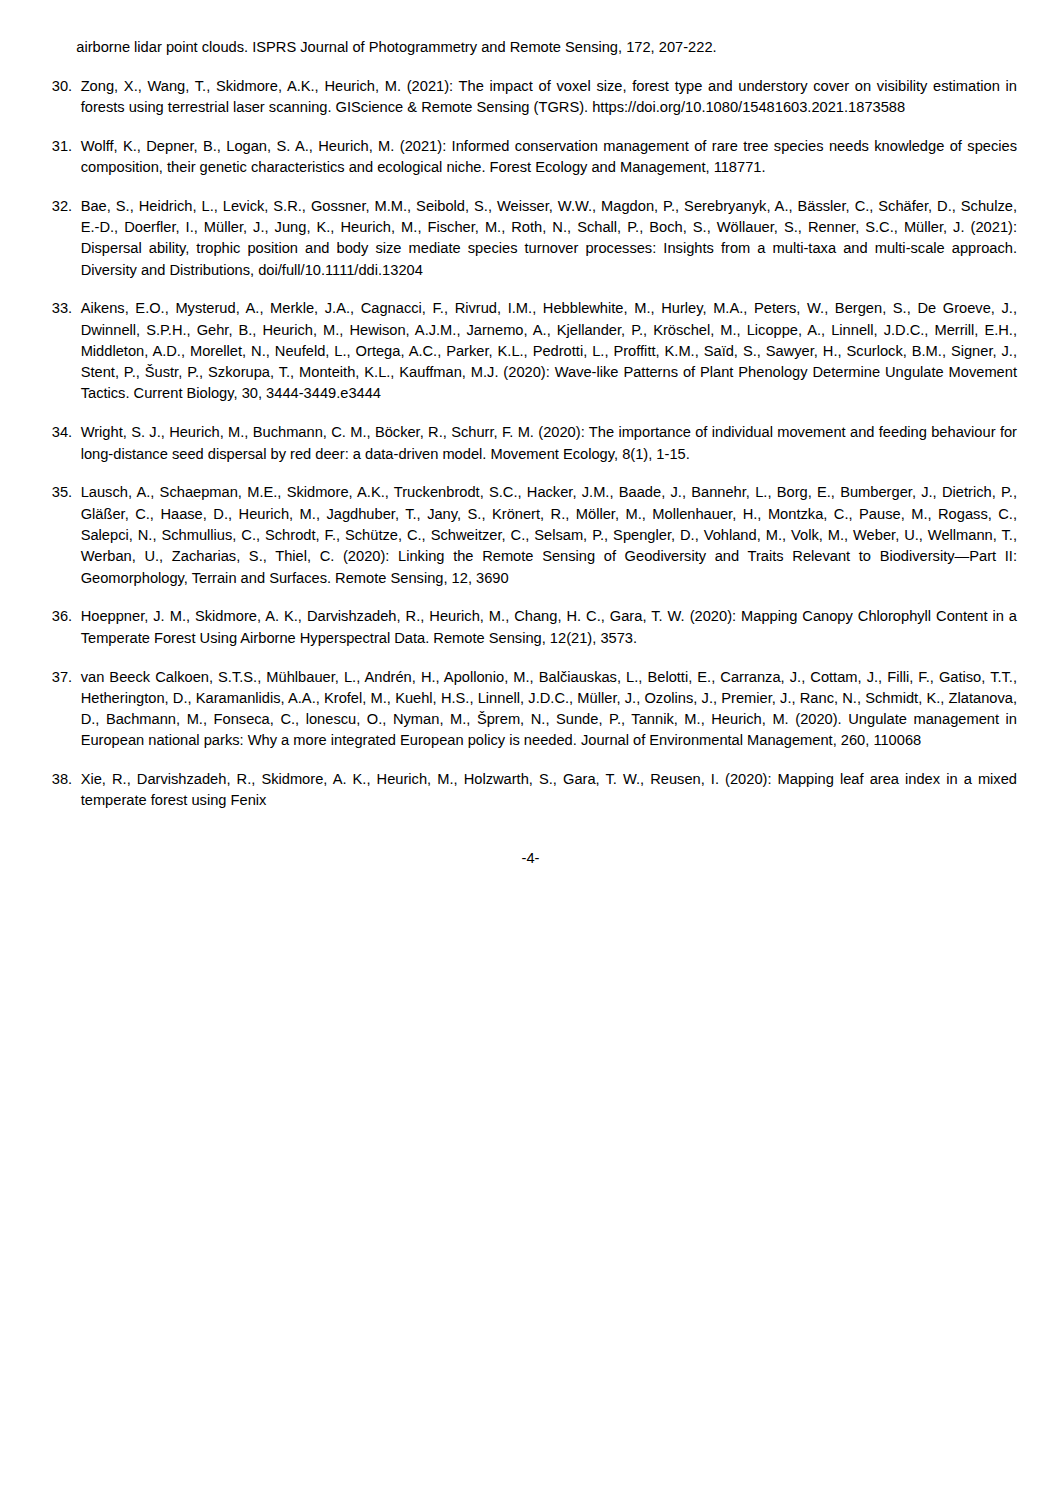airborne lidar point clouds. ISPRS Journal of Photogrammetry and Remote Sensing, 172, 207-222.
Zong, X., Wang, T., Skidmore, A.K., Heurich, M. (2021): The impact of voxel size, forest type and understory cover on visibility estimation in forests using terrestrial laser scanning. GIScience & Remote Sensing (TGRS). https://doi.org/10.1080/15481603.2021.1873588
Wolff, K., Depner, B., Logan, S. A., Heurich, M. (2021): Informed conservation management of rare tree species needs knowledge of species composition, their genetic characteristics and ecological niche. Forest Ecology and Management, 118771.
Bae, S., Heidrich, L., Levick, S.R., Gossner, M.M., Seibold, S., Weisser, W.W., Magdon, P., Serebryanyk, A., Bässler, C., Schäfer, D., Schulze, E.-D., Doerfler, I., Müller, J., Jung, K., Heurich, M., Fischer, M., Roth, N., Schall, P., Boch, S., Wöllauer, S., Renner, S.C., Müller, J. (2021): Dispersal ability, trophic position and body size mediate species turnover processes: Insights from a multi-taxa and multi-scale approach. Diversity and Distributions, doi/full/10.1111/ddi.13204
Aikens, E.O., Mysterud, A., Merkle, J.A., Cagnacci, F., Rivrud, I.M., Hebblewhite, M., Hurley, M.A., Peters, W., Bergen, S., De Groeve, J., Dwinnell, S.P.H., Gehr, B., Heurich, M., Hewison, A.J.M., Jarnemo, A., Kjellander, P., Kröschel, M., Licoppe, A., Linnell, J.D.C., Merrill, E.H., Middleton, A.D., Morellet, N., Neufeld, L., Ortega, A.C., Parker, K.L., Pedrotti, L., Proffitt, K.M., Saïd, S., Sawyer, H., Scurlock, B.M., Signer, J., Stent, P., Šustr, P., Szkorupa, T., Monteith, K.L., Kauffman, M.J. (2020): Wave-like Patterns of Plant Phenology Determine Ungulate Movement Tactics. Current Biology, 30, 3444-3449.e3444
Wright, S. J., Heurich, M., Buchmann, C. M., Böcker, R., Schurr, F. M. (2020): The importance of individual movement and feeding behaviour for long-distance seed dispersal by red deer: a data-driven model. Movement Ecology, 8(1), 1-15.
Lausch, A., Schaepman, M.E., Skidmore, A.K., Truckenbrodt, S.C., Hacker, J.M., Baade, J., Bannehr, L., Borg, E., Bumberger, J., Dietrich, P., Gläßer, C., Haase, D., Heurich, M., Jagdhuber, T., Jany, S., Krönert, R., Möller, M., Mollenhauer, H., Montzka, C., Pause, M., Rogass, C., Salepci, N., Schmullius, C., Schrodt, F., Schütze, C., Schweitzer, C., Selsam, P., Spengler, D., Vohland, M., Volk, M., Weber, U., Wellmann, T., Werban, U., Zacharias, S., Thiel, C. (2020): Linking the Remote Sensing of Geodiversity and Traits Relevant to Biodiversity—Part II: Geomorphology, Terrain and Surfaces. Remote Sensing, 12, 3690
Hoeppner, J. M., Skidmore, A. K., Darvishzadeh, R., Heurich, M., Chang, H. C., Gara, T. W. (2020): Mapping Canopy Chlorophyll Content in a Temperate Forest Using Airborne Hyperspectral Data. Remote Sensing, 12(21), 3573.
van Beeck Calkoen, S.T.S., Mühlbauer, L., Andrén, H., Apollonio, M., Balčiauskas, L., Belotti, E., Carranza, J., Cottam, J., Filli, F., Gatiso, T.T., Hetherington, D., Karamanlidis, A.A., Krofel, M., Kuehl, H.S., Linnell, J.D.C., Müller, J., Ozolins, J., Premier, J., Ranc, N., Schmidt, K., Zlatanova, D., Bachmann, M., Fonseca, C., lonescu, O., Nyman, M., Šprem, N., Sunde, P., Tannik, M., Heurich, M. (2020). Ungulate management in European national parks: Why a more integrated European policy is needed. Journal of Environmental Management, 260, 110068
Xie, R., Darvishzadeh, R., Skidmore, A. K., Heurich, M., Holzwarth, S., Gara, T. W., Reusen, I. (2020): Mapping leaf area index in a mixed temperate forest using Fenix
-4-